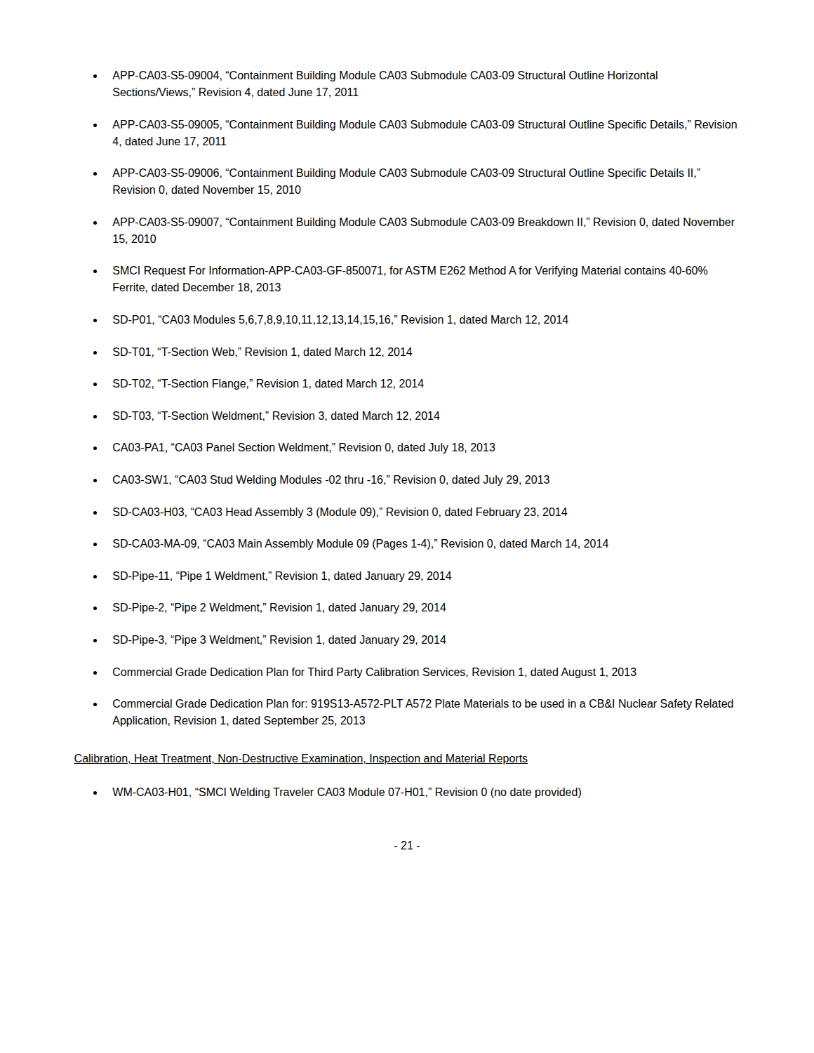APP-CA03-S5-09004, “Containment Building Module CA03 Submodule CA03-09 Structural Outline Horizontal Sections/Views,” Revision 4, dated June 17, 2011
APP-CA03-S5-09005, “Containment Building Module CA03 Submodule CA03-09 Structural Outline Specific Details,” Revision 4, dated June 17, 2011
APP-CA03-S5-09006, “Containment Building Module CA03 Submodule CA03-09 Structural Outline Specific Details II,” Revision 0, dated November 15, 2010
APP-CA03-S5-09007, “Containment Building Module CA03 Submodule CA03-09 Breakdown II,” Revision 0, dated November 15, 2010
SMCI Request For Information-APP-CA03-GF-850071, for ASTM E262 Method A for Verifying Material contains 40-60% Ferrite, dated December 18, 2013
SD-P01, “CA03 Modules 5,6,7,8,9,10,11,12,13,14,15,16,” Revision 1, dated March 12, 2014
SD-T01, “T-Section Web,” Revision 1, dated March 12, 2014
SD-T02, “T-Section Flange,” Revision 1, dated March 12, 2014
SD-T03, “T-Section Weldment,” Revision 3, dated March 12, 2014
CA03-PA1, “CA03 Panel Section Weldment,” Revision 0, dated July 18, 2013
CA03-SW1, “CA03 Stud Welding Modules -02 thru -16,” Revision 0, dated July 29, 2013
SD-CA03-H03, “CA03 Head Assembly 3 (Module 09),” Revision 0, dated February 23, 2014
SD-CA03-MA-09, “CA03 Main Assembly Module 09 (Pages 1-4),” Revision 0, dated March 14, 2014
SD-Pipe-11, “Pipe 1 Weldment,” Revision 1, dated January 29, 2014
SD-Pipe-2, “Pipe 2 Weldment,” Revision 1, dated January 29, 2014
SD-Pipe-3, “Pipe 3 Weldment,” Revision 1, dated January 29, 2014
Commercial Grade Dedication Plan for Third Party Calibration Services, Revision 1, dated August 1, 2013
Commercial Grade Dedication Plan for: 919S13-A572-PLT A572 Plate Materials to be used in a CB&I Nuclear Safety Related Application, Revision 1, dated September 25, 2013
Calibration, Heat Treatment, Non-Destructive Examination, Inspection and Material Reports
WM-CA03-H01, “SMCI Welding Traveler CA03 Module 07-H01,” Revision 0 (no date provided)
- 21 -